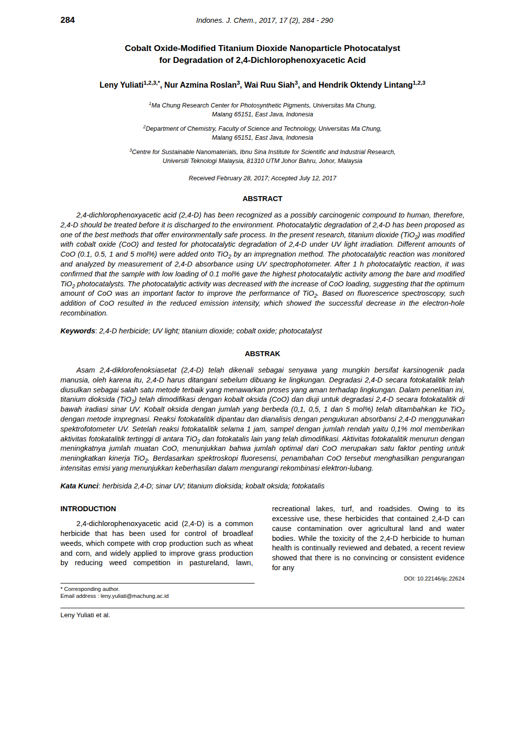284 Indones. J. Chem., 2017, 17 (2), 284 - 290
Cobalt Oxide-Modified Titanium Dioxide Nanoparticle Photocatalyst
for Degradation of 2,4-Dichlorophenoxyacetic Acid
Leny Yuliati1,2,3,*, Nur Azmina Roslan3, Wai Ruu Siah3, and Hendrik Oktendy Lintang1,2,3
1Ma Chung Research Center for Photosynthetic Pigments, Universitas Ma Chung,
Malang 65151, East Java, Indonesia
2Department of Chemistry, Faculty of Science and Technology, Universitas Ma Chung,
Malang 65151, East Java, Indonesia
3Centre for Sustainable Nanomaterials, Ibnu Sina Institute for Scientific and Industrial Research,
Universiti Teknologi Malaysia, 81310 UTM Johor Bahru, Johor, Malaysia
Received February 28, 2017; Accepted July 12, 2017
ABSTRACT
2,4-dichlorophenoxyacetic acid (2,4-D) has been recognized as a possibly carcinogenic compound to human, therefore, 2,4-D should be treated before it is discharged to the environment. Photocatalytic degradation of 2,4-D has been proposed as one of the best methods that offer environmentally safe process. In the present research, titanium dioxide (TiO2) was modified with cobalt oxide (CoO) and tested for photocatalytic degradation of 2,4-D under UV light irradiation. Different amounts of CoO (0.1, 0.5, 1 and 5 mol%) were added onto TiO2 by an impregnation method. The photocatalytic reaction was monitored and analyzed by measurement of 2,4-D absorbance using UV spectrophotometer. After 1 h photocatalytic reaction, it was confirmed that the sample with low loading of 0.1 mol% gave the highest photocatalytic activity among the bare and modified TiO2 photocatalysts. The photocatalytic activity was decreased with the increase of CoO loading, suggesting that the optimum amount of CoO was an important factor to improve the performance of TiO2. Based on fluorescence spectroscopy, such addition of CoO resulted in the reduced emission intensity, which showed the successful decrease in the electron-hole recombination.
Keywords: 2,4-D herbicide; UV light; titanium dioxide; cobalt oxide; photocatalyst
ABSTRAK
Asam 2,4-diklorofenoksiasetat (2,4-D) telah dikenali sebagai senyawa yang mungkin bersifat karsinogenik pada manusia, oleh karena itu, 2,4-D harus ditangani sebelum dibuang ke lingkungan. Degradasi 2,4-D secara fotokatalitik telah diusulkan sebagai salah satu metode terbaik yang menawarkan proses yang aman terhadap lingkungan. Dalam penelitian ini, titanium dioksida (TiO2) telah dimodifikasi dengan kobalt oksida (CoO) dan diuji untuk degradasi 2,4-D secara fotokatalitik di bawah iradiasi sinar UV. Kobalt oksida dengan jumlah yang berbeda (0,1, 0,5, 1 dan 5 mol%) telah ditambahkan ke TiO2 dengan metode impregnasi. Reaksi fotokatalitik dipantau dan dianalisis dengan pengukuran absorbansi 2,4-D menggunakan spektrofotometer UV. Setelah reaksi fotokatalitik selama 1 jam, sampel dengan jumlah rendah yaitu 0,1% mol memberikan aktivitas fotokatalitik tertinggi di antara TiO2 dan fotokatalis lain yang telah dimodifikasi. Aktivitas fotokatalitik menurun dengan meningkatnya jumlah muatan CoO, menunjukkan bahwa jumlah optimal dari CoO merupakan satu faktor penting untuk meningkatkan kinerja TiO2. Berdasarkan spektroskopi fluoresensi, penambahan CoO tersebut menghasilkan pengurangan intensitas emisi yang menunjukkan keberhasilan dalam mengurangi rekombinasi elektron-lubang.
Kata Kunci: herbisida 2,4-D; sinar UV; titanium dioksida; kobalt oksida; fotokatalis
INTRODUCTION
2,4-dichlorophenoxyacetic acid (2,4-D) is a common herbicide that has been used for control of broadleaf weeds, which compete with crop production such as wheat and corn, and widely applied to improve grass production by reducing weed competition in pastureland, lawn, recreational lakes, turf, and roadsides. Owing to its excessive use, these herbicides that contained 2,4-D can cause contamination over agricultural land and water bodies. While the toxicity of the 2,4-D herbicide to human health is continually reviewed and debated, a recent review showed that there is no convincing or consistent evidence for any
* Corresponding author.
Email address : leny.yuliati@machung.ac.id
DOI: 10.22146/ijc.22624
Leny Yuliati et al.